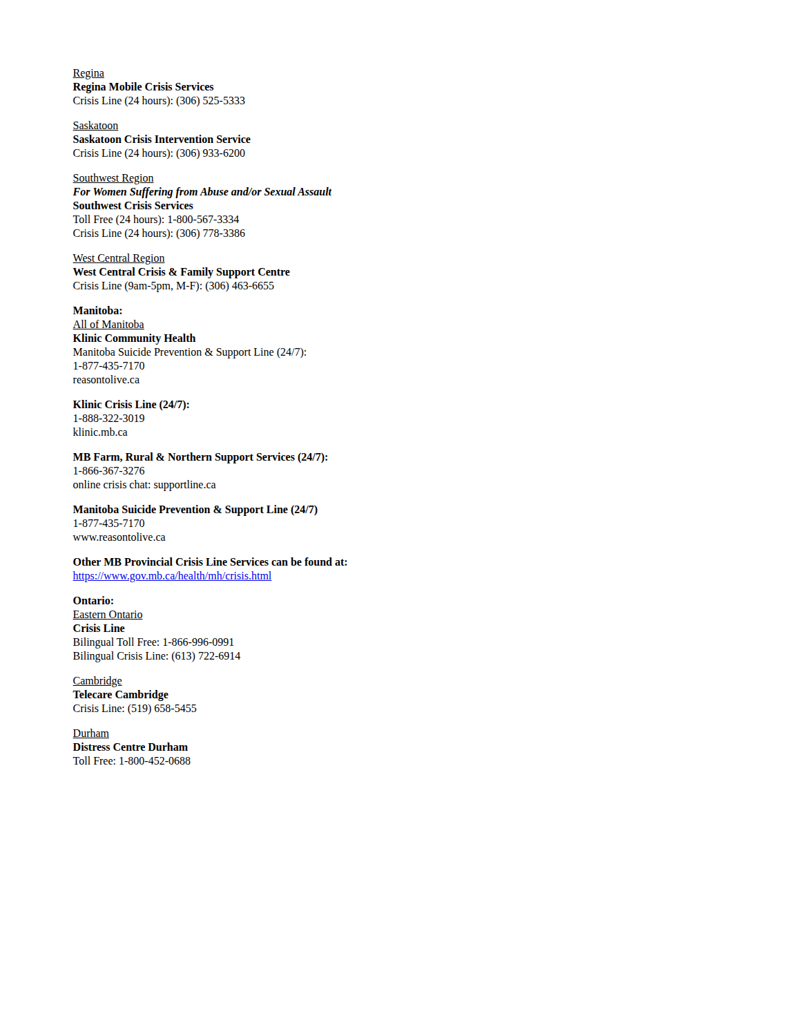Regina
Regina Mobile Crisis Services
Crisis Line (24 hours): (306) 525-5333
Saskatoon
Saskatoon Crisis Intervention Service
Crisis Line (24 hours): (306) 933-6200
Southwest Region
For Women Suffering from Abuse and/or Sexual Assault
Southwest Crisis Services
Toll Free (24 hours): 1-800-567-3334
Crisis Line (24 hours): (306) 778-3386
West Central Region
West Central Crisis & Family Support Centre
Crisis Line (9am-5pm, M-F): (306) 463-6655
Manitoba:
All of Manitoba
Klinic Community Health
Manitoba Suicide Prevention & Support Line (24/7):
1-877-435-7170
reasontolive.ca
Klinic Crisis Line (24/7):
1-888-322-3019
klinic.mb.ca
MB Farm, Rural & Northern Support Services (24/7):
1-866-367-3276
online crisis chat: supportline.ca
Manitoba Suicide Prevention & Support Line (24/7)
1-877-435-7170
www.reasontolive.ca
Other MB Provincial Crisis Line Services can be found at:
https://www.gov.mb.ca/health/mh/crisis.html
Ontario:
Eastern Ontario
Crisis Line
Bilingual Toll Free: 1-866-996-0991
Bilingual Crisis Line: (613) 722-6914
Cambridge
Telecare Cambridge
Crisis Line: (519) 658-5455
Durham
Distress Centre Durham
Toll Free: 1-800-452-0688